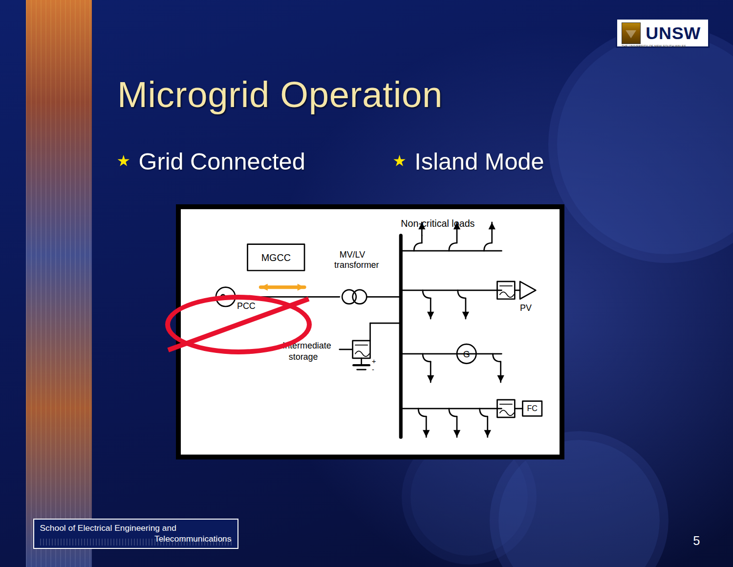UNSW
THE UNIVERSITY OF NEW SOUTH WALES
Microgrid Operation
Grid Connected
Island Mode
Non-critical loads MGCC MV/LV transformer PCC PV G FC + - Intermediate storage
School of Electrical Engineering and
Telecommunications
5